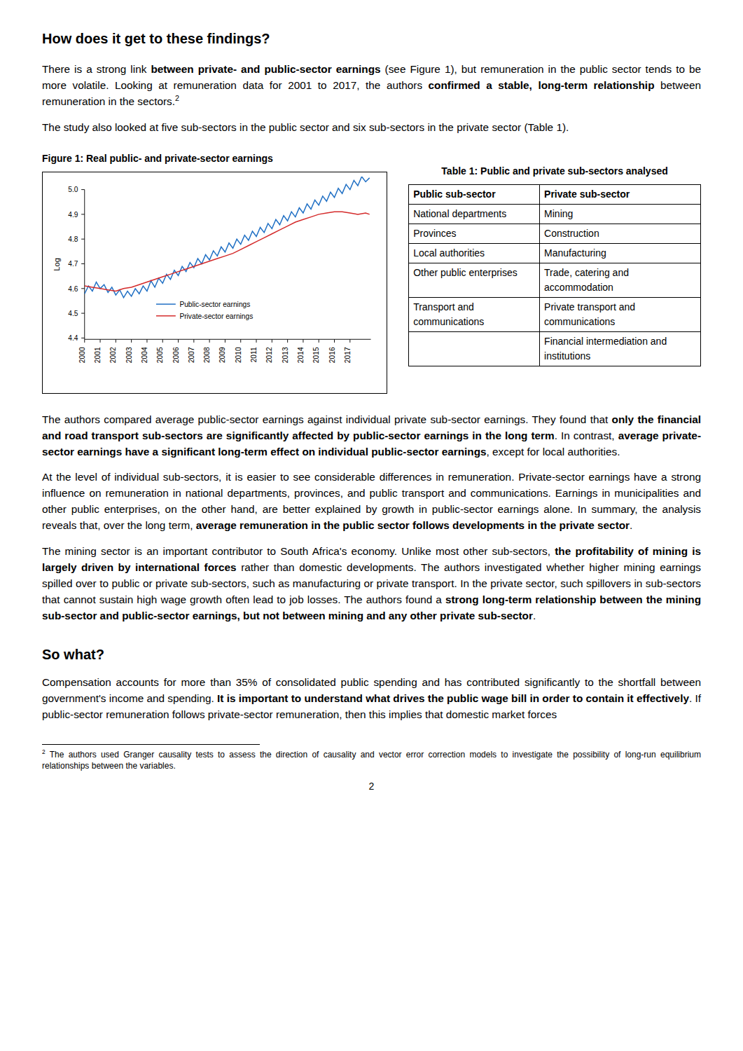How does it get to these findings?
There is a strong link between private- and public-sector earnings (see Figure 1), but remuneration in the public sector tends to be more volatile. Looking at remuneration data for 2001 to 2017, the authors confirmed a stable, long-term relationship between remuneration in the sectors.2
The study also looked at five sub-sectors in the public sector and six sub-sectors in the private sector (Table 1).
Figure 1: Real public- and private-sector earnings
5.0 4.9 4.8 4.7 4.6 4.5 4.4 Log 2000 2001 2002 2003 2004 2005 2006 2007 2008 2009 2010 2011 2012 2013 2014 2015 2016 2017 Public-sector earnings Private-sector earnings
Table 1: Public and private sub-sectors analysed
| Public sub-sector | Private sub-sector |
| --- | --- |
| National departments | Mining |
| Provinces | Construction |
| Local authorities | Manufacturing |
| Other public enterprises | Trade, catering and accommodation |
| Transport and communications | Private transport and communications |
| | Financial intermediation and institutions |
The authors compared average public-sector earnings against individual private sub-sector earnings. They found that only the financial and road transport sub-sectors are significantly affected by public-sector earnings in the long term. In contrast, average private-sector earnings have a significant long-term effect on individual public-sector earnings, except for local authorities.
At the level of individual sub-sectors, it is easier to see considerable differences in remuneration. Private-sector earnings have a strong influence on remuneration in national departments, provinces, and public transport and communications. Earnings in municipalities and other public enterprises, on the other hand, are better explained by growth in public-sector earnings alone. In summary, the analysis reveals that, over the long term, average remuneration in the public sector follows developments in the private sector.
The mining sector is an important contributor to South Africa's economy. Unlike most other sub-sectors, the profitability of mining is largely driven by international forces rather than domestic developments. The authors investigated whether higher mining earnings spilled over to public or private sub-sectors, such as manufacturing or private transport. In the private sector, such spillovers in sub-sectors that cannot sustain high wage growth often lead to job losses. The authors found a strong long-term relationship between the mining sub-sector and public-sector earnings, but not between mining and any other private sub-sector.
So what?
Compensation accounts for more than 35% of consolidated public spending and has contributed significantly to the shortfall between government's income and spending. It is important to understand what drives the public wage bill in order to contain it effectively. If public-sector remuneration follows private-sector remuneration, then this implies that domestic market forces
2 The authors used Granger causality tests to assess the direction of causality and vector error correction models to investigate the possibility of long-run equilibrium relationships between the variables.
2